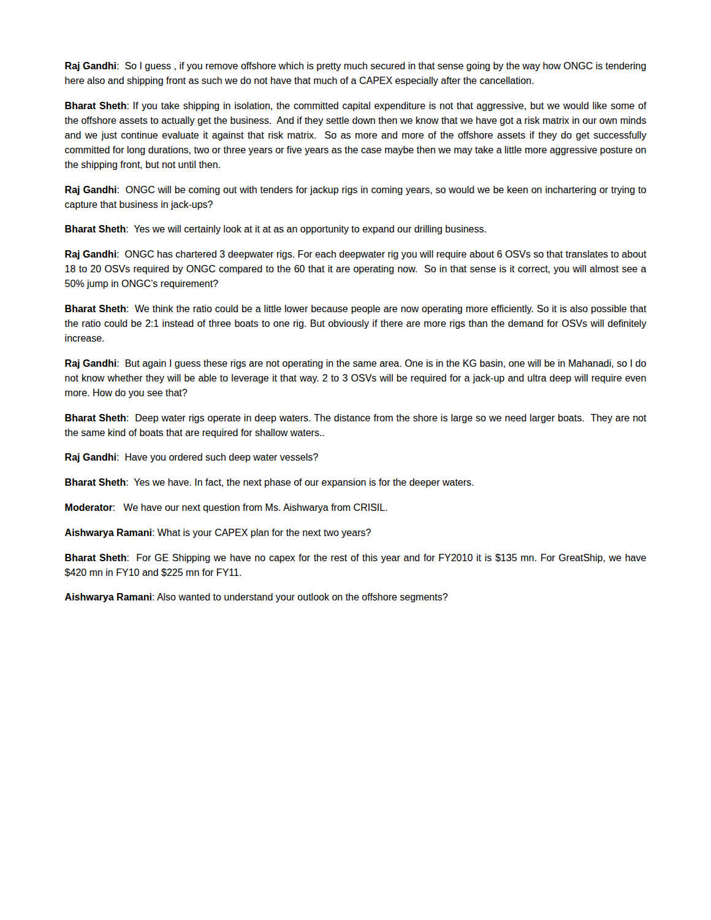Raj Gandhi: So I guess , if you remove offshore which is pretty much secured in that sense going by the way how ONGC is tendering here also and shipping front as such we do not have that much of a CAPEX especially after the cancellation.
Bharat Sheth: If you take shipping in isolation, the committed capital expenditure is not that aggressive, but we would like some of the offshore assets to actually get the business. And if they settle down then we know that we have got a risk matrix in our own minds and we just continue evaluate it against that risk matrix. So as more and more of the offshore assets if they do get successfully committed for long durations, two or three years or five years as the case maybe then we may take a little more aggressive posture on the shipping front, but not until then.
Raj Gandhi: ONGC will be coming out with tenders for jackup rigs in coming years, so would we be keen on inchartering or trying to capture that business in jack-ups?
Bharat Sheth: Yes we will certainly look at it at as an opportunity to expand our drilling business.
Raj Gandhi: ONGC has chartered 3 deepwater rigs. For each deepwater rig you will require about 6 OSVs so that translates to about 18 to 20 OSVs required by ONGC compared to the 60 that it are operating now. So in that sense is it correct, you will almost see a 50% jump in ONGC’s requirement?
Bharat Sheth: We think the ratio could be a little lower because people are now operating more efficiently. So it is also possible that the ratio could be 2:1 instead of three boats to one rig. But obviously if there are more rigs than the demand for OSVs will definitely increase.
Raj Gandhi: But again I guess these rigs are not operating in the same area. One is in the KG basin, one will be in Mahanadi, so I do not know whether they will be able to leverage it that way. 2 to 3 OSVs will be required for a jack-up and ultra deep will require even more. How do you see that?
Bharat Sheth: Deep water rigs operate in deep waters. The distance from the shore is large so we need larger boats. They are not the same kind of boats that are required for shallow waters..
Raj Gandhi: Have you ordered such deep water vessels?
Bharat Sheth: Yes we have. In fact, the next phase of our expansion is for the deeper waters.
Moderator: We have our next question from Ms. Aishwarya from CRISIL.
Aishwarya Ramani: What is your CAPEX plan for the next two years?
Bharat Sheth: For GE Shipping we have no capex for the rest of this year and for FY2010 it is $135 mn. For GreatShip, we have $420 mn in FY10 and $225 mn for FY11.
Aishwarya Ramani: Also wanted to understand your outlook on the offshore segments?